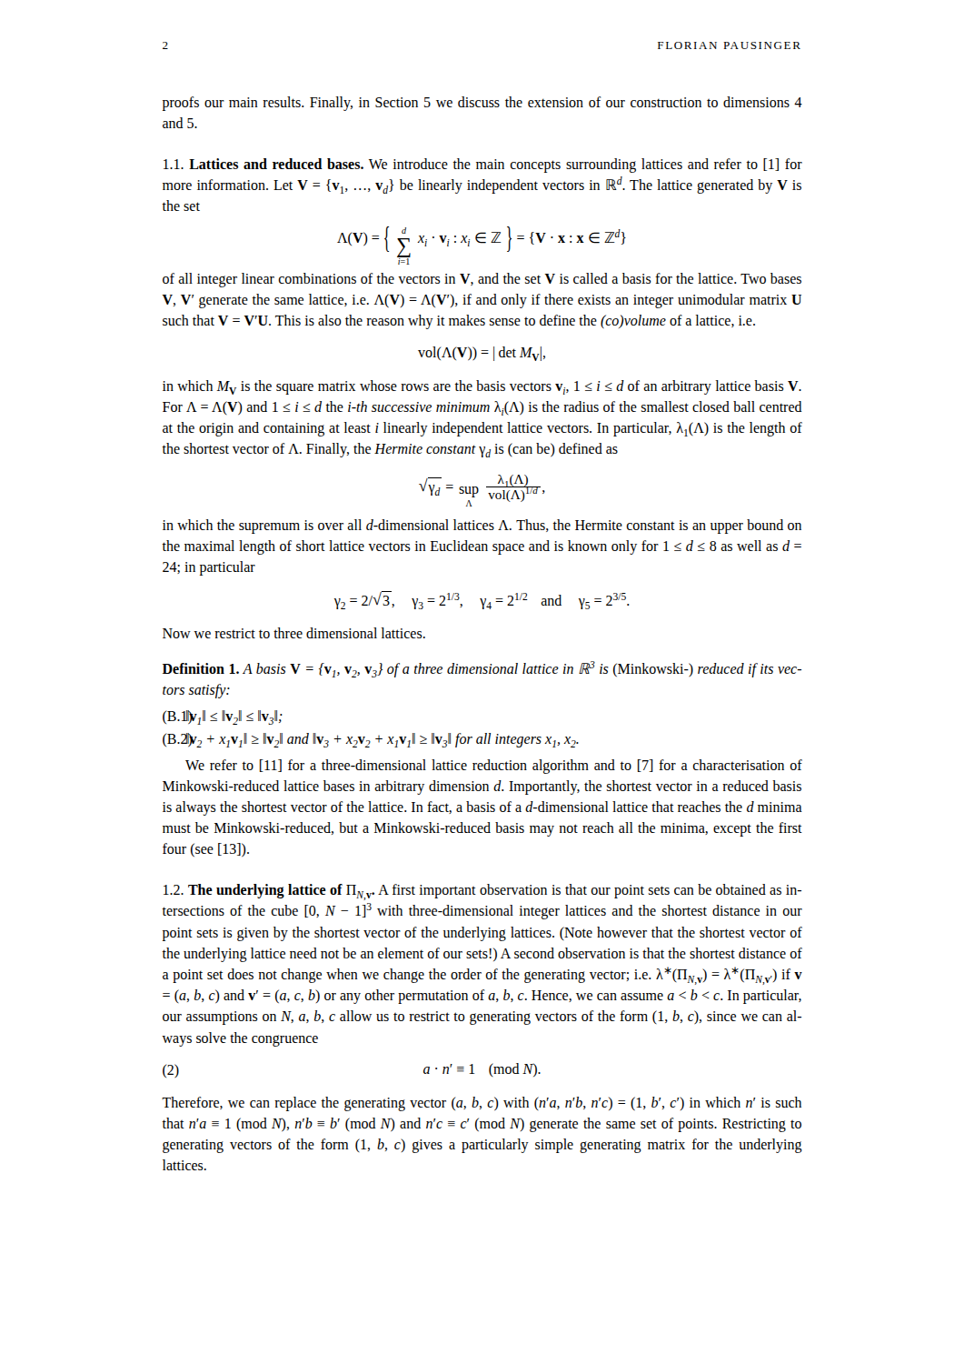2 Florian Pausinger
proofs our main results. Finally, in Section 5 we discuss the extension of our construction to dimensions 4 and 5.
1.1. Lattices and reduced bases. We introduce the main concepts surrounding lattices and refer to [1] for more information. Let V = {v1, …, vd} be linearly independent vectors in ℝd. The lattice generated by V is the set
Λ(V) = { ∑di=1 xi · vi : xi ∈ ℤ } = {V · x : x ∈ ℤd}
of all integer linear combinations of the vectors in V, and the set V is called a basis for the lattice. Two bases V, V′ generate the same lattice, i.e. Λ(V) = Λ(V′), if and only if there exists an integer unimodular matrix U such that V = V′U. This is also the reason why it makes sense to define the (co)volume of a lattice, i.e.
vol(Λ(V)) = | det MV|,
in which MV is the square matrix whose rows are the basis vectors vi, 1 ≤ i ≤ d of an arbitrary lattice basis V. For Λ = Λ(V) and 1 ≤ i ≤ d the i-th successive minimum λi(Λ) is the radius of the smallest closed ball centred at the origin and containing at least i linearly independent lattice vectors. In particular, λ1(Λ) is the length of the shortest vector of Λ. Finally, the Hermite constant γd is (can be) defined as
γd = supΛ λ1(Λ) vol(Λ)1/d ,
in which the supremum is over all d-dimensional lattices Λ. Thus, the Hermite constant is an upper bound on the maximal length of short lattice vectors in Euclidean space and is known only for 1 ≤ d ≤ 8 as well as d = 24; in particular
γ2 = 2/3, γ3 = 21/3, γ4 = 21/2 and γ5 = 23/5.
Now we restrict to three dimensional lattices.
Definition 1. A basis V = {v1, v2, v3} of a three dimensional lattice in ℝ3 is (Minkowski-) reduced if its vectors satisfy:
(B.1) ‖v1‖ ≤ ‖v2‖ ≤ ‖v3‖;
(B.2) ‖v2 + x1v1‖ ≥ ‖v2‖ and ‖v3 + x2v2 + x1v1‖ ≥ ‖v3‖ for all integers x1, x2.
We refer to [11] for a three-dimensional lattice reduction algorithm and to [7] for a characterisation of Minkowski-reduced lattice bases in arbitrary dimension d. Importantly, the shortest vector in a reduced basis is always the shortest vector of the lattice. In fact, a basis of a d-dimensional lattice that reaches the d minima must be Minkowski-reduced, but a Minkowski-reduced basis may not reach all the minima, except the first four (see [13]).
1.2. The underlying lattice of ΠN,v. A first important observation is that our point sets can be obtained as intersections of the cube [0, N − 1]3 with three-dimensional integer lattices and the shortest distance in our point sets is given by the shortest vector of the underlying lattices. (Note however that the shortest vector of the underlying lattice need not be an element of our sets!) A second observation is that the shortest distance of a point set does not change when we change the order of the generating vector; i.e. λ∗(ΠN,v) = λ∗(ΠN,v′) if v = (a, b, c) and v′ = (a, c, b) or any other permutation of a, b, c. Hence, we can assume a < b < c. In particular, our assumptions on N, a, b, c allow us to restrict to generating vectors of the form (1, b, c), since we can always solve the congruence
(2) a · n′ ≡ 1 (mod N).
Therefore, we can replace the generating vector (a, b, c) with (n′a, n′b, n′c) = (1, b′, c′) in which n′ is such that n′a ≡ 1 (mod N), n′b ≡ b′ (mod N) and n′c ≡ c′ (mod N) generate the same set of points. Restricting to generating vectors of the form (1, b, c) gives a particularly simple generating matrix for the underlying lattices.